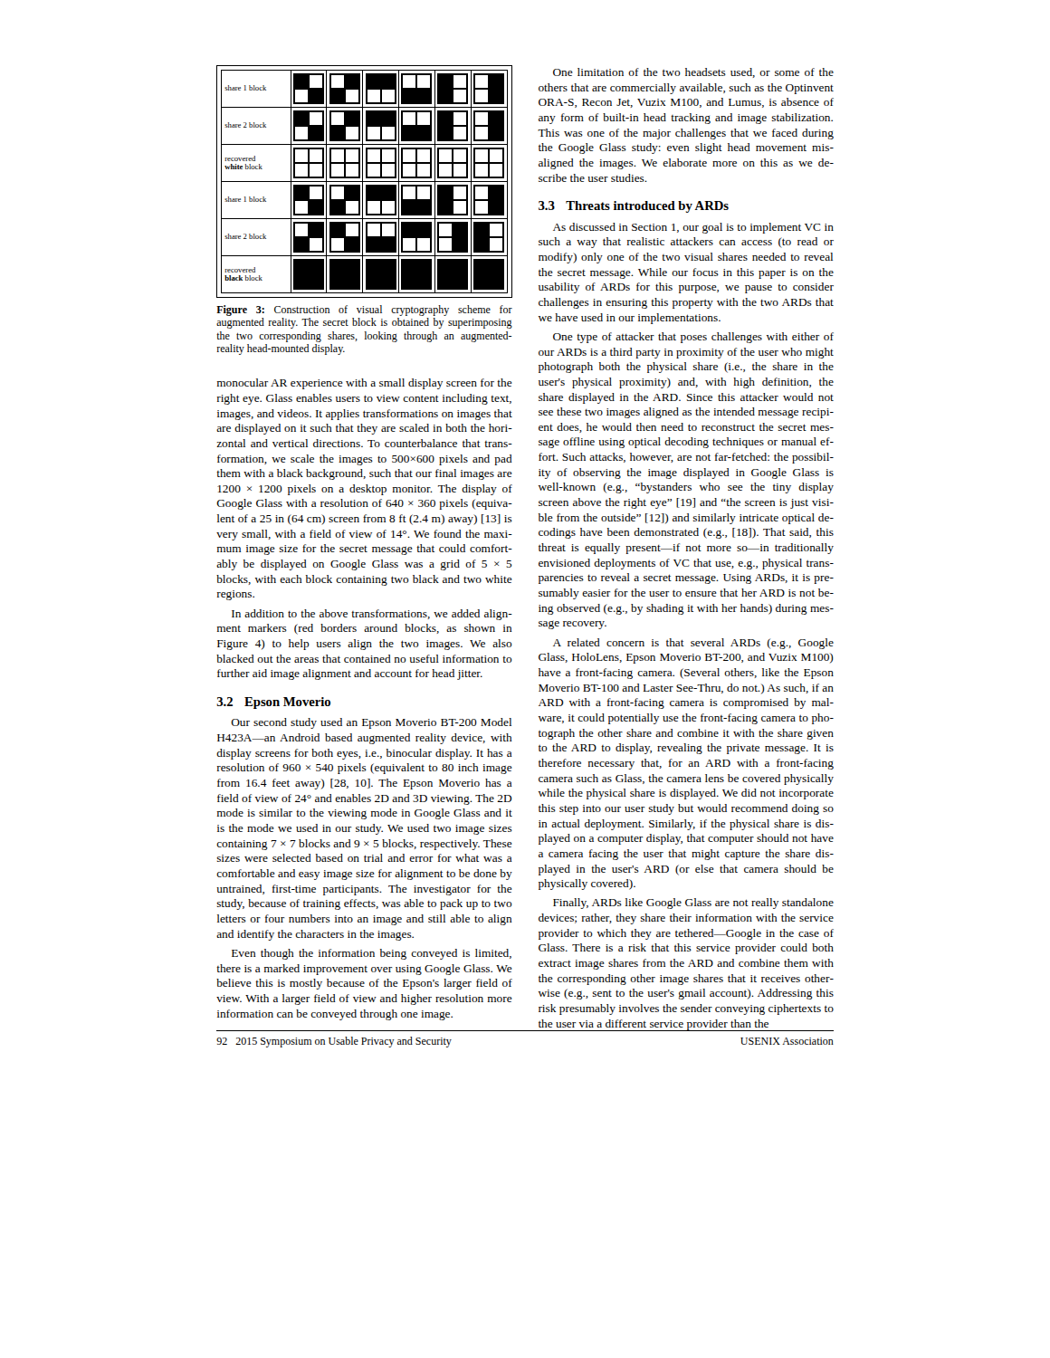| share 1 block | | | | | | |
| share 2 block | | | | | | |
| recovered white block | | | | | | |
| share 1 block | | | | | | |
| share 2 block | | | | | | |
| recovered black block | | | | | | |
Figure 3: Construction of visual cryptography scheme for augmented reality. The secret block is obtained by superimposing the two corresponding shares, looking through an augmented-reality head-mounted display.
monocular AR experience with a small display screen for the right eye. Glass enables users to view content including text, images, and videos. It applies transformations on images that are displayed on it such that they are scaled in both the horizontal and vertical directions. To counterbalance that transformation, we scale the images to 500×600 pixels and pad them with a black background, such that our final images are 1200 × 1200 pixels on a desktop monitor. The display of Google Glass with a resolution of 640 × 360 pixels (equivalent of a 25 in (64 cm) screen from 8 ft (2.4 m) away) [13] is very small, with a field of view of 14°. We found the maximum image size for the secret message that could comfortably be displayed on Google Glass was a grid of 5 × 5 blocks, with each block containing two black and two white regions.
In addition to the above transformations, we added alignment markers (red borders around blocks, as shown in Figure 4) to help users align the two images. We also blacked out the areas that contained no useful information to further aid image alignment and account for head jitter.
3.2 Epson Moverio
Our second study used an Epson Moverio BT-200 Model H423A—an Android based augmented reality device, with display screens for both eyes, i.e., binocular display. It has a resolution of 960 × 540 pixels (equivalent to 80 inch image from 16.4 feet away) [28, 10]. The Epson Moverio has a field of view of 24° and enables 2D and 3D viewing. The 2D mode is similar to the viewing mode in Google Glass and it is the mode we used in our study. We used two image sizes containing 7 × 7 blocks and 9 × 5 blocks, respectively. These sizes were selected based on trial and error for what was a comfortable and easy image size for alignment to be done by untrained, first-time participants. The investigator for the study, because of training effects, was able to pack up to two letters or four numbers into an image and still able to align and identify the characters in the images.
Even though the information being conveyed is limited, there is a marked improvement over using Google Glass. We believe this is mostly because of the Epson's larger field of view. With a larger field of view and higher resolution more information can be conveyed through one image.
One limitation of the two headsets used, or some of the others that are commercially available, such as the Optinvent ORA-S, Recon Jet, Vuzix M100, and Lumus, is absence of any form of built-in head tracking and image stabilization. This was one of the major challenges that we faced during the Google Glass study: even slight head movement misaligned the images. We elaborate more on this as we describe the user studies.
3.3 Threats introduced by ARDs
As discussed in Section 1, our goal is to implement VC in such a way that realistic attackers can access (to read or modify) only one of the two visual shares needed to reveal the secret message. While our focus in this paper is on the usability of ARDs for this purpose, we pause to consider challenges in ensuring this property with the two ARDs that we have used in our implementations.
One type of attacker that poses challenges with either of our ARDs is a third party in proximity of the user who might photograph both the physical share (i.e., the share in the user's physical proximity) and, with high definition, the share displayed in the ARD. Since this attacker would not see these two images aligned as the intended message recipient does, he would then need to reconstruct the secret message offline using optical decoding techniques or manual effort. Such attacks, however, are not far-fetched: the possibility of observing the image displayed in Google Glass is well-known (e.g., “bystanders who see the tiny display screen above the right eye” [19] and “the screen is just visible from the outside” [12]) and similarly intricate optical decodings have been demonstrated (e.g., [18]). That said, this threat is equally present—if not more so—in traditionally envisioned deployments of VC that use, e.g., physical transparencies to reveal a secret message. Using ARDs, it is presumably easier for the user to ensure that her ARD is not being observed (e.g., by shading it with her hands) during message recovery.
A related concern is that several ARDs (e.g., Google Glass, HoloLens, Epson Moverio BT-200, and Vuzix M100) have a front-facing camera. (Several others, like the Epson Moverio BT-100 and Laster See-Thru, do not.) As such, if an ARD with a front-facing camera is compromised by malware, it could potentially use the front-facing camera to photograph the other share and combine it with the share given to the ARD to display, revealing the private message. It is therefore necessary that, for an ARD with a front-facing camera such as Glass, the camera lens be covered physically while the physical share is displayed. We did not incorporate this step into our user study but would recommend doing so in actual deployment. Similarly, if the physical share is displayed on a computer display, that computer should not have a camera facing the user that might capture the share displayed in the user's ARD (or else that camera should be physically covered).
Finally, ARDs like Google Glass are not really standalone devices; rather, they share their information with the service provider to which they are tethered—Google in the case of Glass. There is a risk that this service provider could both extract image shares from the ARD and combine them with the corresponding other image shares that it receives otherwise (e.g., sent to the user's gmail account). Addressing this risk presumably involves the sender conveying ciphertexts to the user via a different service provider than the
92 2015 Symposium on Usable Privacy and Security
USENIX Association